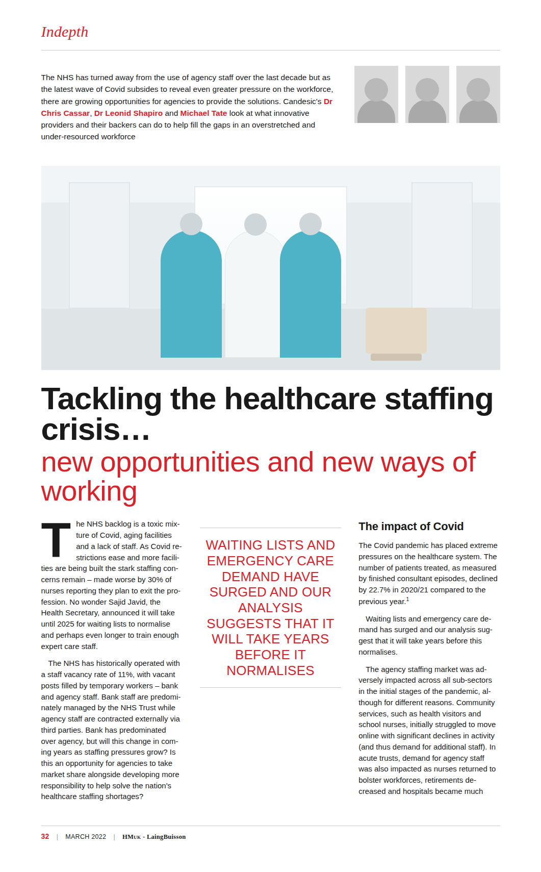Indepth
The NHS has turned away from the use of agency staff over the last decade but as the latest wave of Covid subsides to reveal even greater pressure on the workforce, there are growing opportunities for agencies to provide the solutions. Candesic's Dr Chris Cassar, Dr Leonid Shapiro and Michael Tate look at what innovative providers and their backers can do to help fill the gaps in an overstretched and under-resourced workforce
Tackling the healthcare staffing crisis… new opportunities and new ways of working
The NHS backlog is a toxic mixture of Covid, aging facilities and a lack of staff. As Covid restrictions ease and more facilities are being built the stark staffing concerns remain – made worse by 30% of nurses reporting they plan to exit the profession. No wonder Sajid Javid, the Health Secretary, announced it will take until 2025 for waiting lists to normalise and perhaps even longer to train enough expert care staff.
The NHS has historically operated with a staff vacancy rate of 11%, with vacant posts filled by temporary workers – bank and agency staff. Bank staff are predominately managed by the NHS Trust while agency staff are contracted externally via third parties. Bank has predominated over agency, but will this change in coming years as staffing pressures grow? Is this an opportunity for agencies to take market share alongside developing more responsibility to help solve the nation's healthcare staffing shortages?
Waiting lists and emergency care demand have surged and our analysis suggests that it will take years before it normalises
The impact of Covid
The Covid pandemic has placed extreme pressures on the healthcare system. The number of patients treated, as measured by finished consultant episodes, declined by 22.7% in 2020/21 compared to the previous year.1
Waiting lists and emergency care demand has surged and our analysis suggest that it will take years before this normalises.
The agency staffing market was adversely impacted across all sub-sectors in the initial stages of the pandemic, although for different reasons. Community services, such as health visitors and school nurses, initially struggled to move online with significant declines in activity (and thus demand for additional staff). In acute trusts, demand for agency staff was also impacted as nurses returned to bolster workforces, retirements decreased and hospitals became much
32 | MARCH 2022 | HMUK - LaingBuisson